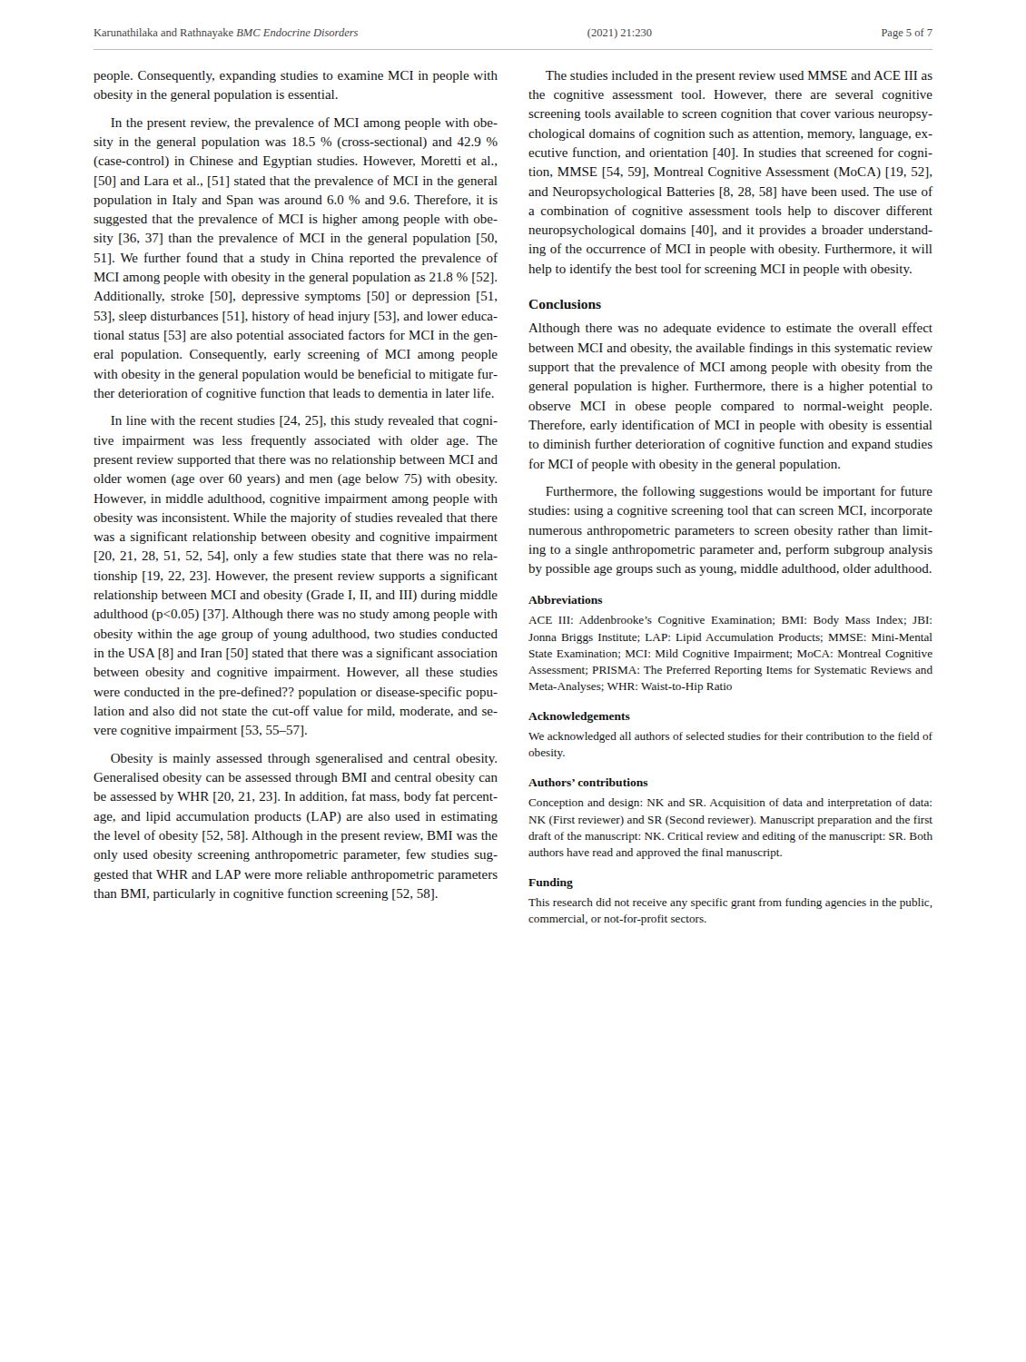Karunathilaka and Rathnayake BMC Endocrine Disorders
(2021) 21:230
Page 5 of 7
people. Consequently, expanding studies to examine MCI in people with obesity in the general population is essential.
In the present review, the prevalence of MCI among people with obesity in the general population was 18.5 % (cross-sectional) and 42.9 % (case-control) in Chinese and Egyptian studies. However, Moretti et al., [50] and Lara et al., [51] stated that the prevalence of MCI in the general population in Italy and Span was around 6.0 % and 9.6. Therefore, it is suggested that the prevalence of MCI is higher among people with obesity [36, 37] than the prevalence of MCI in the general population [50, 51]. We further found that a study in China reported the prevalence of MCI among people with obesity in the general population as 21.8 % [52]. Additionally, stroke [50], depressive symptoms [50] or depression [51, 53], sleep disturbances [51], history of head injury [53], and lower educational status [53] are also potential associated factors for MCI in the general population. Consequently, early screening of MCI among people with obesity in the general population would be beneficial to mitigate further deterioration of cognitive function that leads to dementia in later life.
In line with the recent studies [24, 25], this study revealed that cognitive impairment was less frequently associated with older age. The present review supported that there was no relationship between MCI and older women (age over 60 years) and men (age below 75) with obesity. However, in middle adulthood, cognitive impairment among people with obesity was inconsistent. While the majority of studies revealed that there was a significant relationship between obesity and cognitive impairment [20, 21, 28, 51, 52, 54], only a few studies state that there was no relationship [19, 22, 23]. However, the present review supports a significant relationship between MCI and obesity (Grade I, II, and III) during middle adulthood (p<0.05) [37]. Although there was no study among people with obesity within the age group of young adulthood, two studies conducted in the USA [8] and Iran [50] stated that there was a significant association between obesity and cognitive impairment. However, all these studies were conducted in the pre-defined?? population or disease-specific population and also did not state the cut-off value for mild, moderate, and severe cognitive impairment [53, 55–57].
Obesity is mainly assessed through sgeneralised and central obesity. Generalised obesity can be assessed through BMI and central obesity can be assessed by WHR [20, 21, 23]. In addition, fat mass, body fat percentage, and lipid accumulation products (LAP) are also used in estimating the level of obesity [52, 58]. Although in the present review, BMI was the only used obesity screening anthropometric parameter, few studies suggested that WHR and LAP were more reliable anthropometric parameters than BMI, particularly in cognitive function screening [52, 58].
The studies included in the present review used MMSE and ACE III as the cognitive assessment tool. However, there are several cognitive screening tools available to screen cognition that cover various neuropsychological domains of cognition such as attention, memory, language, executive function, and orientation [40]. In studies that screened for cognition, MMSE [54, 59], Montreal Cognitive Assessment (MoCA) [19, 52], and Neuropsychological Batteries [8, 28, 58] have been used. The use of a combination of cognitive assessment tools help to discover different neuropsychological domains [40], and it provides a broader understanding of the occurrence of MCI in people with obesity. Furthermore, it will help to identify the best tool for screening MCI in people with obesity.
Conclusions
Although there was no adequate evidence to estimate the overall effect between MCI and obesity, the available findings in this systematic review support that the prevalence of MCI among people with obesity from the general population is higher. Furthermore, there is a higher potential to observe MCI in obese people compared to normal-weight people. Therefore, early identification of MCI in people with obesity is essential to diminish further deterioration of cognitive function and expand studies for MCI of people with obesity in the general population.
Furthermore, the following suggestions would be important for future studies: using a cognitive screening tool that can screen MCI, incorporate numerous anthropometric parameters to screen obesity rather than limiting to a single anthropometric parameter and, perform subgroup analysis by possible age groups such as young, middle adulthood, older adulthood.
Abbreviations
ACE III: Addenbrooke’s Cognitive Examination; BMI: Body Mass Index; JBI: Jonna Briggs Institute; LAP: Lipid Accumulation Products; MMSE: Mini-Mental State Examination; MCI: Mild Cognitive Impairment; MoCA: Montreal Cognitive Assessment; PRISMA: The Preferred Reporting Items for Systematic Reviews and Meta-Analyses; WHR: Waist-to-Hip Ratio
Acknowledgements
We acknowledged all authors of selected studies for their contribution to the field of obesity.
Authors’ contributions
Conception and design: NK and SR. Acquisition of data and interpretation of data: NK (First reviewer) and SR (Second reviewer). Manuscript preparation and the first draft of the manuscript: NK. Critical review and editing of the manuscript: SR. Both authors have read and approved the final manuscript.
Funding
This research did not receive any specific grant from funding agencies in the public, commercial, or not-for-profit sectors.